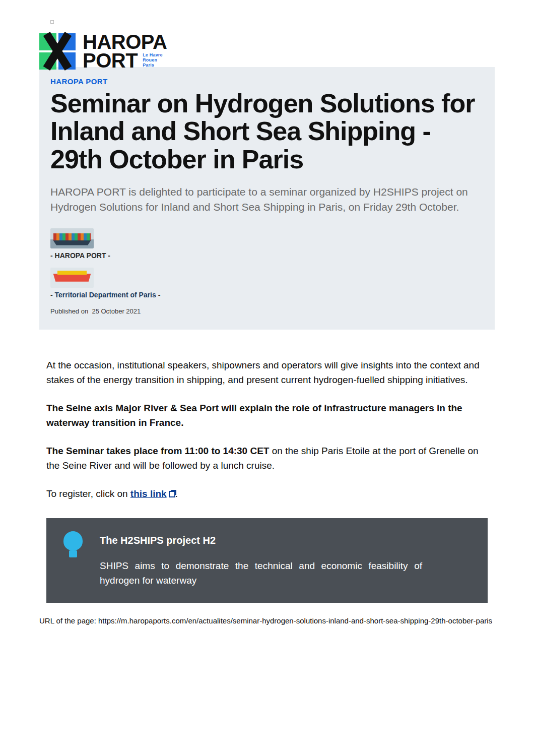HAROPA PORT Le Havre
Rouen
Paris
HAROPA PORT
Seminar on Hydrogen Solutions for Inland and Short Sea Shipping - 29th October in Paris
HAROPA PORT is delighted to participate to a seminar organized by H2SHIPS project on Hydrogen Solutions for Inland and Short Sea Shipping in Paris, on Friday 29th October.
- HAROPA PORT -
- Territorial Department of Paris -
Published on 25 October 2021
At the occasion, institutional speakers, shipowners and operators will give insights into the context and stakes of the energy transition in shipping, and present current hydrogen-fuelled shipping initiatives.
The Seine axis Major River & Sea Port will explain the role of infrastructure managers in the waterway transition in France.
The Seminar takes place from 11:00 to 14:30 CET on the ship Paris Etoile at the port of Grenelle on the Seine River and will be followed by a lunch cruise.
To register, click on this link.
The H2SHIPS project H2
SHIPS aims to demonstrate the technical and economic feasibility of hydrogen for waterway
URL of the page: https://m.haropaports.com/en/actualites/seminar-hydrogen-solutions-inland-and-short-sea-shipping-29th-october-paris